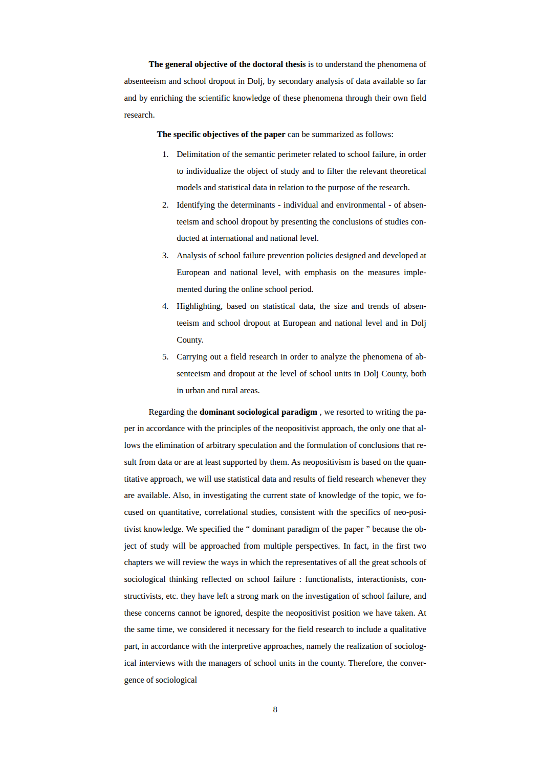The general objective of the doctoral thesis is to understand the phenomena of absenteeism and school dropout in Dolj, by secondary analysis of data available so far and by enriching the scientific knowledge of these phenomena through their own field research.
The specific objectives of the paper can be summarized as follows:
Delimitation of the semantic perimeter related to school failure, in order to individualize the object of study and to filter the relevant theoretical models and statistical data in relation to the purpose of the research.
Identifying the determinants - individual and environmental - of absenteeism and school dropout by presenting the conclusions of studies conducted at international and national level.
Analysis of school failure prevention policies designed and developed at European and national level, with emphasis on the measures implemented during the online school period.
Highlighting, based on statistical data, the size and trends of absenteeism and school dropout at European and national level and in Dolj County.
Carrying out a field research in order to analyze the phenomena of absenteeism and dropout at the level of school units in Dolj County, both in urban and rural areas.
Regarding the dominant sociological paradigm , we resorted to writing the paper in accordance with the principles of the neopositivist approach, the only one that allows the elimination of arbitrary speculation and the formulation of conclusions that result from data or are at least supported by them. As neopositivism is based on the quantitative approach, we will use statistical data and results of field research whenever they are available. Also, in investigating the current state of knowledge of the topic, we focused on quantitative, correlational studies, consistent with the specifics of neo-positivist knowledge. We specified the “ dominant paradigm of the paper ” because the object of study will be approached from multiple perspectives. In fact, in the first two chapters we will review the ways in which the representatives of all the great schools of sociological thinking reflected on school failure : functionalists, interactionists, constructivists, etc. they have left a strong mark on the investigation of school failure, and these concerns cannot be ignored, despite the neopositivist position we have taken. At the same time, we considered it necessary for the field research to include a qualitative part, in accordance with the interpretive approaches, namely the realization of sociological interviews with the managers of school units in the county. Therefore, the convergence of sociological
8